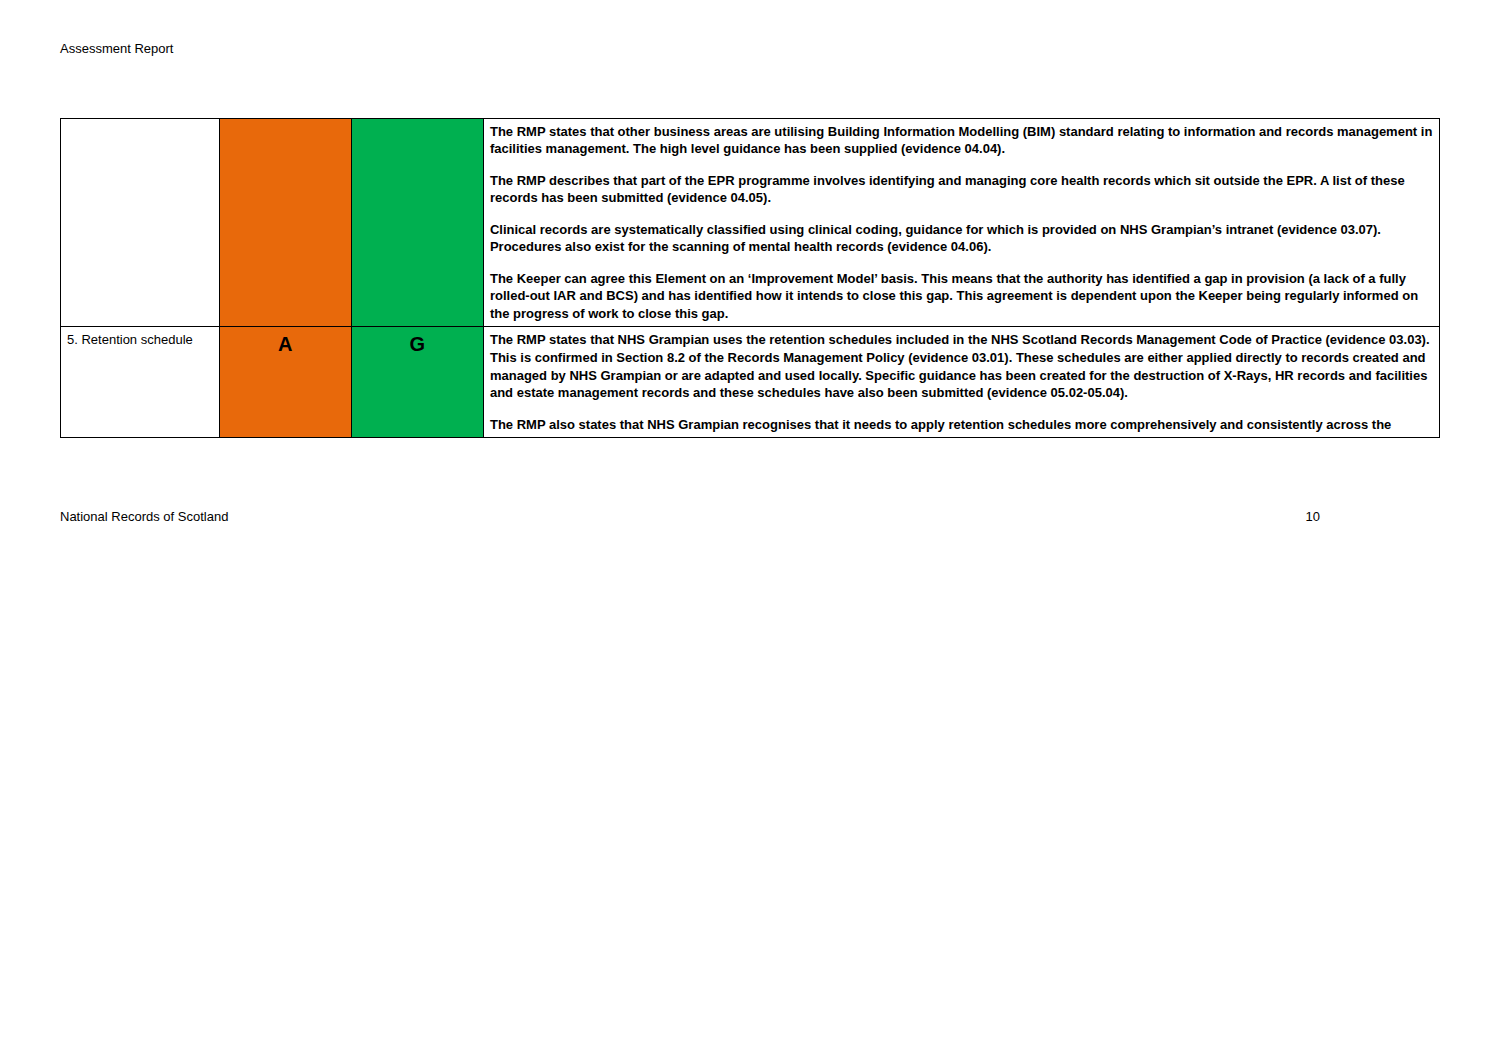Assessment Report
| | | | The RMP states that other business areas are utilising Building Information Modelling (BIM) standard relating to information and records management in facilities management. The high level guidance has been supplied (evidence 04.04). The RMP describes that part of the EPR programme involves identifying and managing core health records which sit outside the EPR. A list of these records has been submitted (evidence 04.05). Clinical records are systematically classified using clinical coding, guidance for which is provided on NHS Grampian’s intranet (evidence 03.07). Procedures also exist for the scanning of mental health records (evidence 04.06). The Keeper can agree this Element on an ‘Improvement Model’ basis. This means that the authority has identified a gap in provision (a lack of a fully rolled-out IAR and BCS) and has identified how it intends to close this gap. This agreement is dependent upon the Keeper being regularly informed on the progress of work to close this gap. |
| 5. Retention schedule | A | G | The RMP states that NHS Grampian uses the retention schedules included in the NHS Scotland Records Management Code of Practice (evidence 03.03). This is confirmed in Section 8.2 of the Records Management Policy (evidence 03.01). These schedules are either applied directly to records created and managed by NHS Grampian or are adapted and used locally. Specific guidance has been created for the destruction of X-Rays, HR records and facilities and estate management records and these schedules have also been submitted (evidence 05.02-05.04). The RMP also states that NHS Grampian recognises that it needs to apply retention schedules more comprehensively and consistently across the |
National Records of Scotland
10